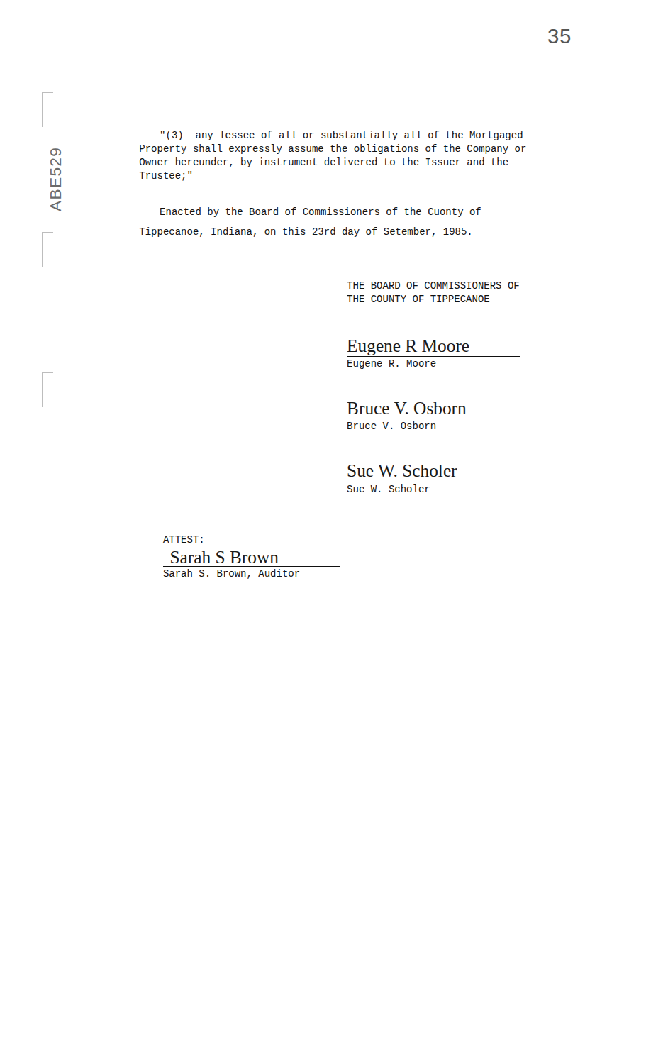35
ABE529
"(3) any lessee of all or substantially all of the Mortgaged Property shall expressly assume the obligations of the Company or Owner hereunder, by instrument delivered to the Issuer and the Trustee;"
Enacted by the Board of Commissioners of the Cuonty of Tippecanoe, Indiana, on this 23rd day of Setember, 1985.
THE BOARD OF COMMISSIONERS OF
THE COUNTY OF TIPPECANOE
Eugene R Moore
Eugene R. Moore
Bruce V. Osborn
Bruce V. Osborn
Sue W. Scholer
Sue W. Scholer
ATTEST:
Sarah S Brown
Sarah S. Brown, Auditor